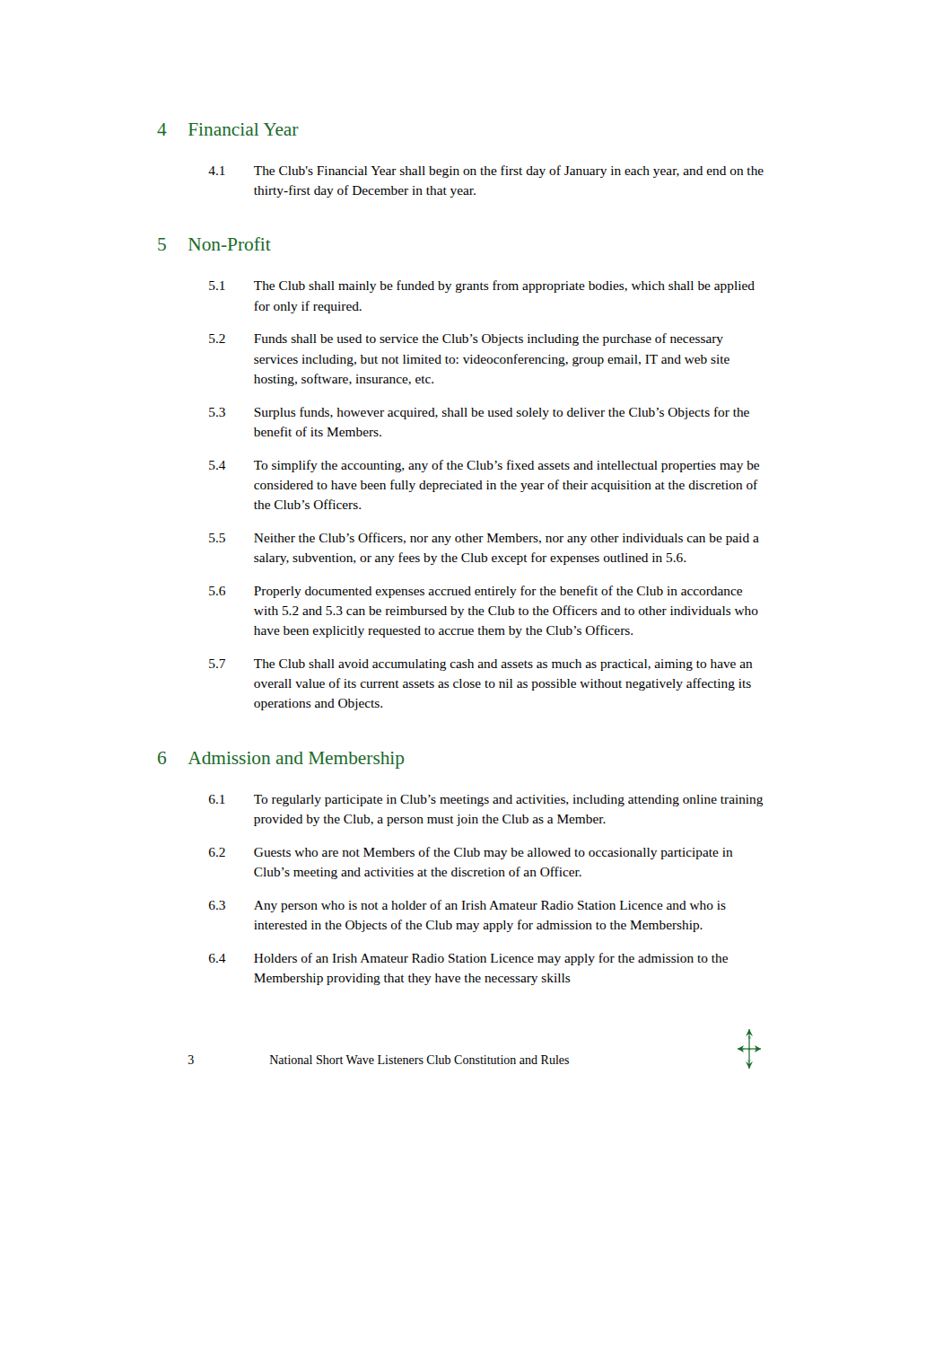4 Financial Year
4.1 The Club's Financial Year shall begin on the first day of January in each year, and end on the thirty-first day of December in that year.
5 Non-Profit
5.1 The Club shall mainly be funded by grants from appropriate bodies, which shall be applied for only if required.
5.2 Funds shall be used to service the Club’s Objects including the purchase of necessary services including, but not limited to: videoconferencing, group email, IT and web site hosting, software, insurance, etc.
5.3 Surplus funds, however acquired, shall be used solely to deliver the Club’s Objects for the benefit of its Members.
5.4 To simplify the accounting, any of the Club’s fixed assets and intellectual properties may be considered to have been fully depreciated in the year of their acquisition at the discretion of the Club’s Officers.
5.5 Neither the Club’s Officers, nor any other Members, nor any other individuals can be paid a salary, subvention, or any fees by the Club except for expenses outlined in 5.6.
5.6 Properly documented expenses accrued entirely for the benefit of the Club in accordance with 5.2 and 5.3 can be reimbursed by the Club to the Officers and to other individuals who have been explicitly requested to accrue them by the Club’s Officers.
5.7 The Club shall avoid accumulating cash and assets as much as practical, aiming to have an overall value of its current assets as close to nil as possible without negatively affecting its operations and Objects.
6 Admission and Membership
6.1 To regularly participate in Club’s meetings and activities, including attending online training provided by the Club, a person must join the Club as a Member.
6.2 Guests who are not Members of the Club may be allowed to occasionally participate in Club’s meeting and activities at the discretion of an Officer.
6.3 Any person who is not a holder of an Irish Amateur Radio Station Licence and who is interested in the Objects of the Club may apply for admission to the Membership.
6.4 Holders of an Irish Amateur Radio Station Licence may apply for the admission to the Membership providing that they have the necessary skills
3
National Short Wave Listeners Club Constitution and Rules
N S W L C